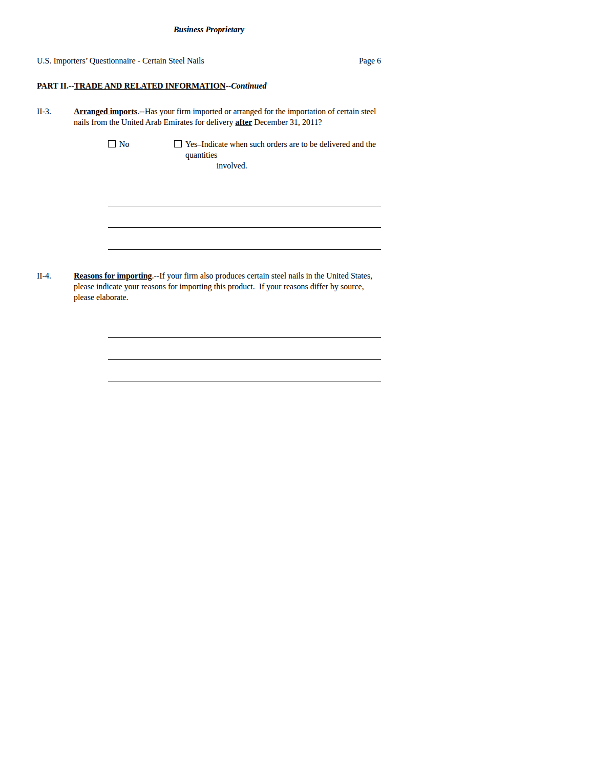Business Proprietary
U.S. Importers’ Questionnaire - Certain Steel Nails
Page 6
PART II.--TRADE AND RELATED INFORMATION--Continued
II-3.
Arranged imports.--Has your firm imported or arranged for the importation of certain steel nails from the United Arab Emirates for delivery after December 31, 2011?
No
Yes–Indicate when such orders are to be delivered and the quantities involved.
II-4.
Reasons for importing.--If your firm also produces certain steel nails in the United States, please indicate your reasons for importing this product. If your reasons differ by source, please elaborate.